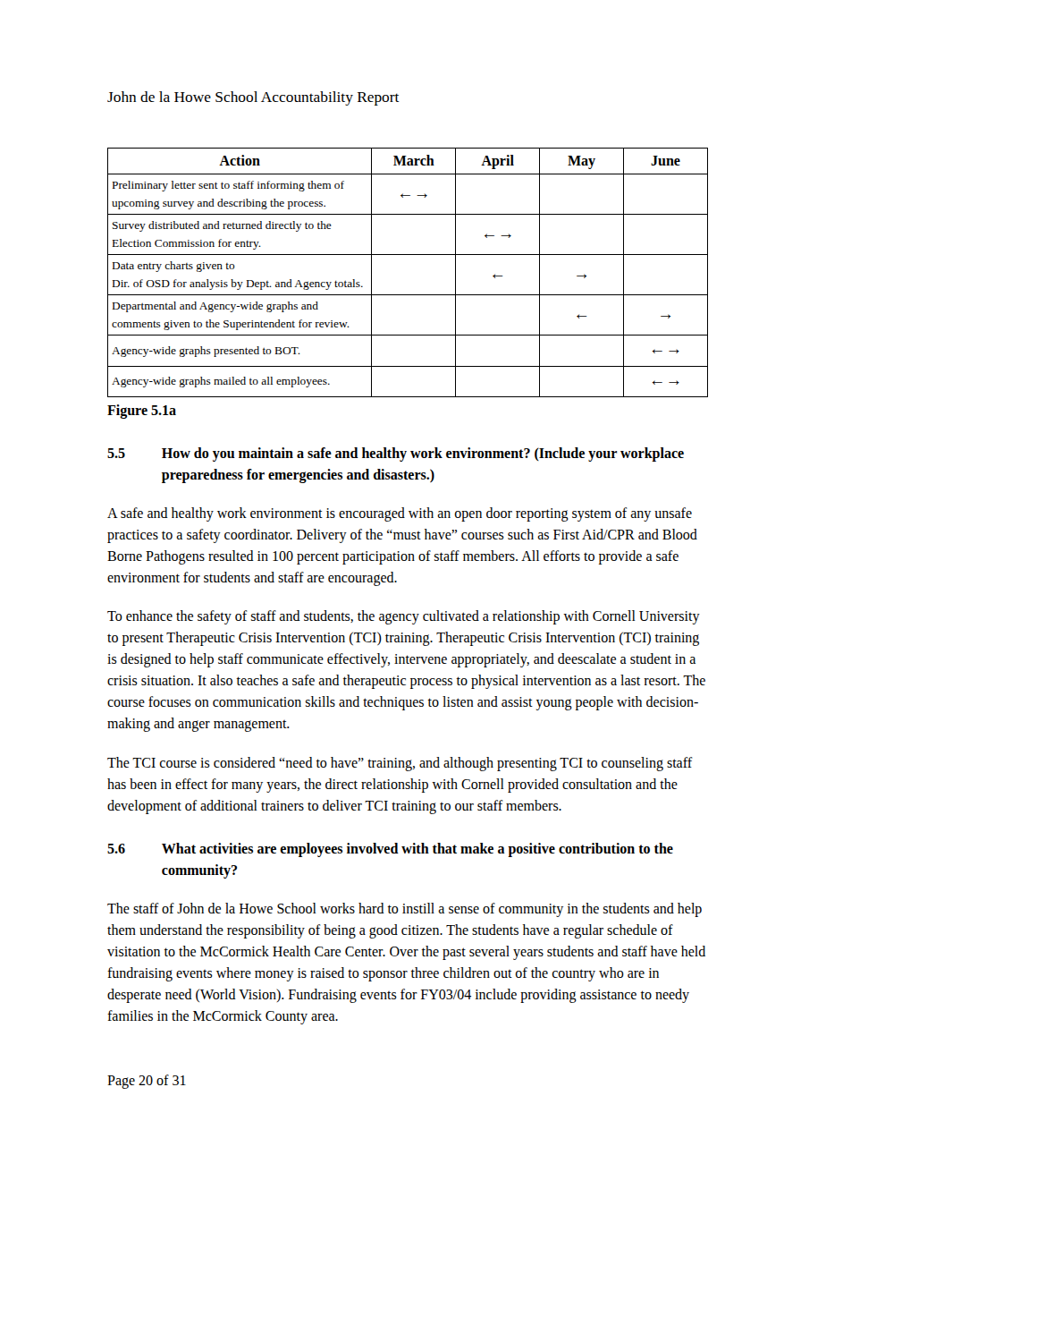John de la Howe School Accountability Report
| Action | March | April | May | June |
| --- | --- | --- | --- | --- |
| Preliminary letter sent to staff informing them of upcoming survey and describing the process. | ←→ | | | |
| Survey distributed and returned directly to the Election Commission for entry. | | ←→ | | |
| Data entry charts given to Dir. of OSD for analysis by Dept. and Agency totals. | | ← | → | |
| Departmental and Agency-wide graphs and comments given to the Superintendent for review. | | | ← | → |
| Agency-wide graphs presented to BOT. | | | | ←→ |
| Agency-wide graphs mailed to all employees. | | | | ←→ |
Figure 5.1a
5.5 How do you maintain a safe and healthy work environment? (Include your workplace preparedness for emergencies and disasters.)
A safe and healthy work environment is encouraged with an open door reporting system of any unsafe practices to a safety coordinator. Delivery of the “must have” courses such as First Aid/CPR and Blood Borne Pathogens resulted in 100 percent participation of staff members. All efforts to provide a safe environment for students and staff are encouraged.
To enhance the safety of staff and students, the agency cultivated a relationship with Cornell University to present Therapeutic Crisis Intervention (TCI) training. Therapeutic Crisis Intervention (TCI) training is designed to help staff communicate effectively, intervene appropriately, and deescalate a student in a crisis situation. It also teaches a safe and therapeutic process to physical intervention as a last resort. The course focuses on communication skills and techniques to listen and assist young people with decision-making and anger management.
The TCI course is considered “need to have” training, and although presenting TCI to counseling staff has been in effect for many years, the direct relationship with Cornell provided consultation and the development of additional trainers to deliver TCI training to our staff members.
5.6 What activities are employees involved with that make a positive contribution to the community?
The staff of John de la Howe School works hard to instill a sense of community in the students and help them understand the responsibility of being a good citizen. The students have a regular schedule of visitation to the McCormick Health Care Center. Over the past several years students and staff have held fundraising events where money is raised to sponsor three children out of the country who are in desperate need (World Vision). Fundraising events for FY03/04 include providing assistance to needy families in the McCormick County area.
Page 20 of 31